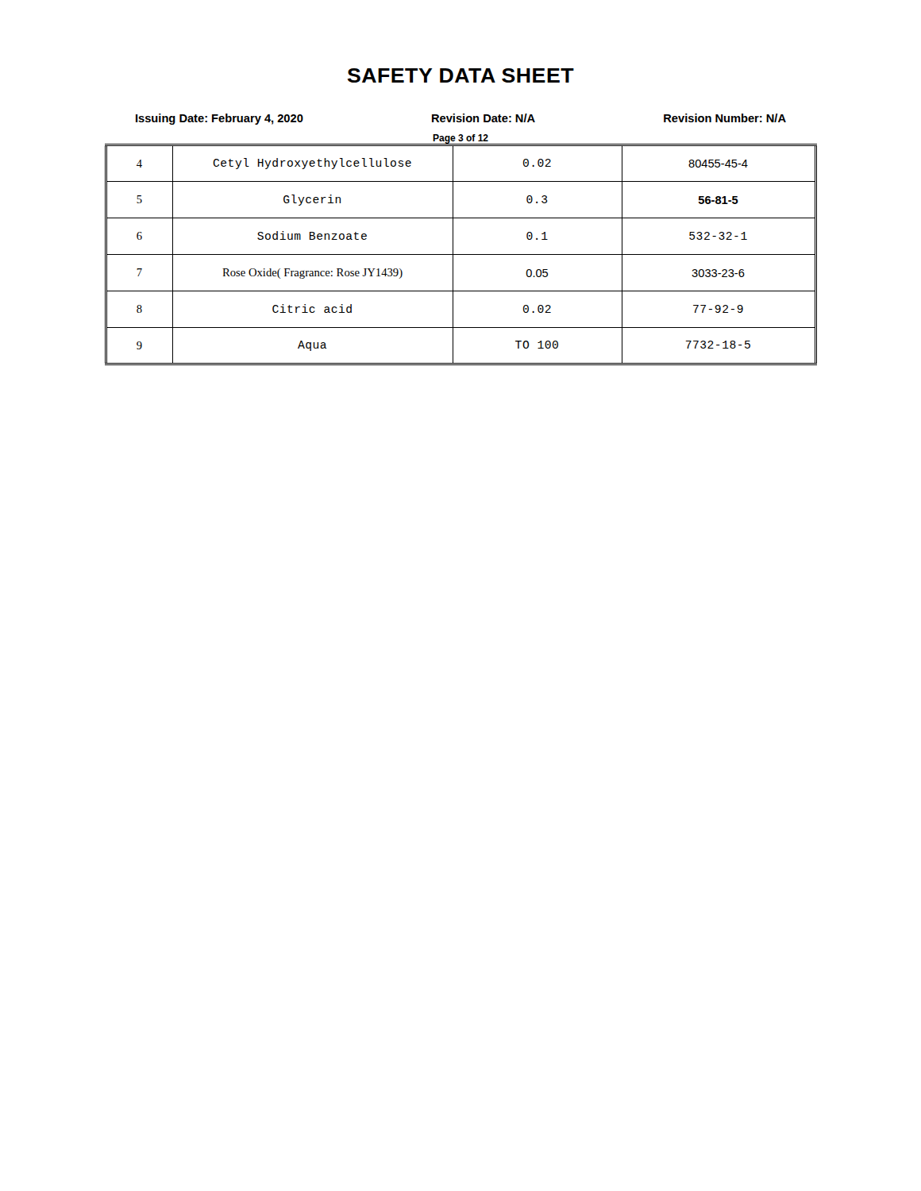SAFETY DATA SHEET
Issuing Date: February 4, 2020 Revision Date: N/A Revision Number: N/A
Page 3 of 12
| 4 | Cetyl Hydroxyethylcellulose | 0.02 | 80455-45-4 |
| 5 | Glycerin | 0.3 | 56-81-5 |
| 6 | Sodium Benzoate | 0.1 | 532-32-1 |
| 7 | Rose Oxide( Fragrance: Rose JY1439) | 0.05 | 3033-23-6 |
| 8 | Citric acid | 0.02 | 77-92-9 |
| 9 | Aqua | TO 100 | 7732-18-5 |